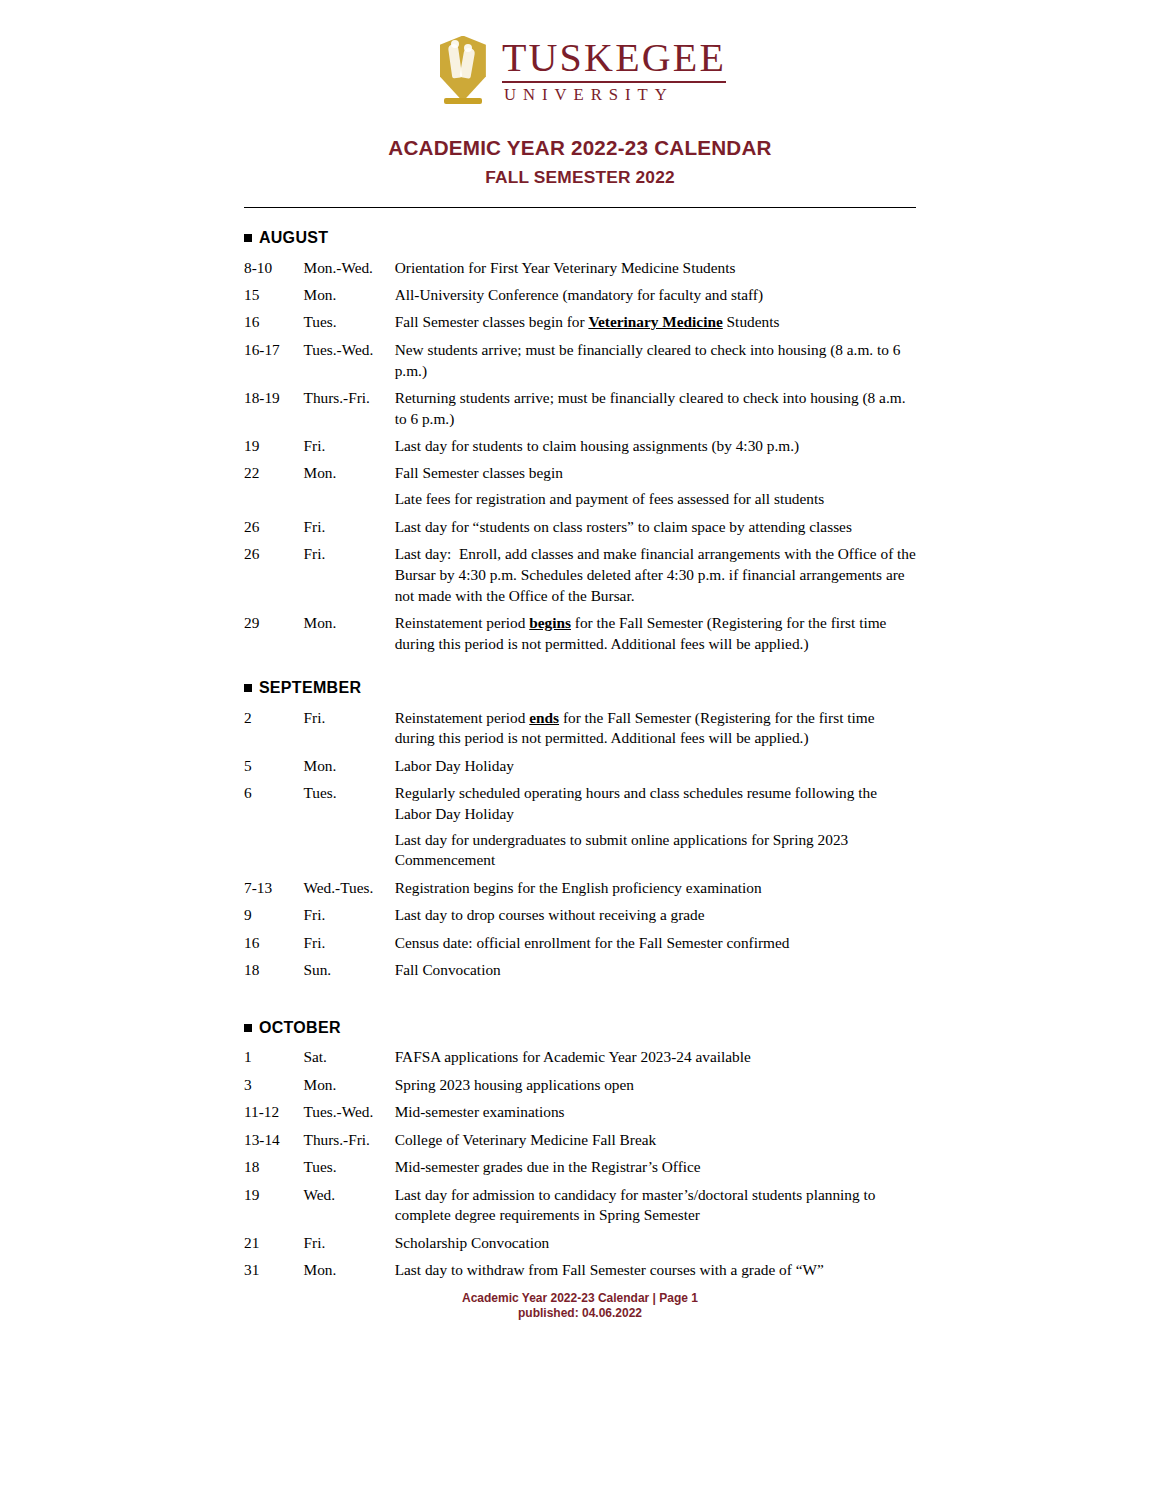| | TUSKEGEE UNIVERSITY |
ACADEMIC YEAR 2022-23 CALENDAR
FALL SEMESTER 2022
AUGUST
| 8-10 | Mon.-Wed. | Orientation for First Year Veterinary Medicine Students |
| 15 | Mon. | All-University Conference (mandatory for faculty and staff) |
| 16 | Tues. | Fall Semester classes begin for Veterinary Medicine Students |
| 16-17 | Tues.-Wed. | New students arrive; must be financially cleared to check into housing (8 a.m. to 6 p.m.) |
| 18-19 | Thurs.-Fri. | Returning students arrive; must be financially cleared to check into housing (8 a.m. to 6 p.m.) |
| 19 | Fri. | Last day for students to claim housing assignments (by 4:30 p.m.) |
| 22 | Mon. | Fall Semester classes begin Late fees for registration and payment of fees assessed for all students |
| 26 | Fri. | Last day for “students on class rosters” to claim space by attending classes |
| 26 | Fri. | Last day: Enroll, add classes and make financial arrangements with the Office of the Bursar by 4:30 p.m. Schedules deleted after 4:30 p.m. if financial arrangements are not made with the Office of the Bursar. |
| 29 | Mon. | Reinstatement period begins for the Fall Semester (Registering for the first time during this period is not permitted. Additional fees will be applied.) |
SEPTEMBER
| 2 | Fri. | Reinstatement period ends for the Fall Semester (Registering for the first time during this period is not permitted. Additional fees will be applied.) |
| 5 | Mon. | Labor Day Holiday |
| 6 | Tues. | Regularly scheduled operating hours and class schedules resume following the Labor Day Holiday Last day for undergraduates to submit online applications for Spring 2023 Commencement |
| 7-13 | Wed.-Tues. | Registration begins for the English proficiency examination |
| 9 | Fri. | Last day to drop courses without receiving a grade |
| 16 | Fri. | Census date: official enrollment for the Fall Semester confirmed |
| 18 | Sun. | Fall Convocation |
OCTOBER
| 1 | Sat. | FAFSA applications for Academic Year 2023-24 available |
| 3 | Mon. | Spring 2023 housing applications open |
| 11-12 | Tues.-Wed. | Mid-semester examinations |
| 13-14 | Thurs.-Fri. | College of Veterinary Medicine Fall Break |
| 18 | Tues. | Mid-semester grades due in the Registrar’s Office |
| 19 | Wed. | Last day for admission to candidacy for master’s/doctoral students planning to complete degree requirements in Spring Semester |
| 21 | Fri. | Scholarship Convocation |
| 31 | Mon. | Last day to withdraw from Fall Semester courses with a grade of “W” |
Academic Year 2022-23 Calendar | Page 1
published: 04.06.2022